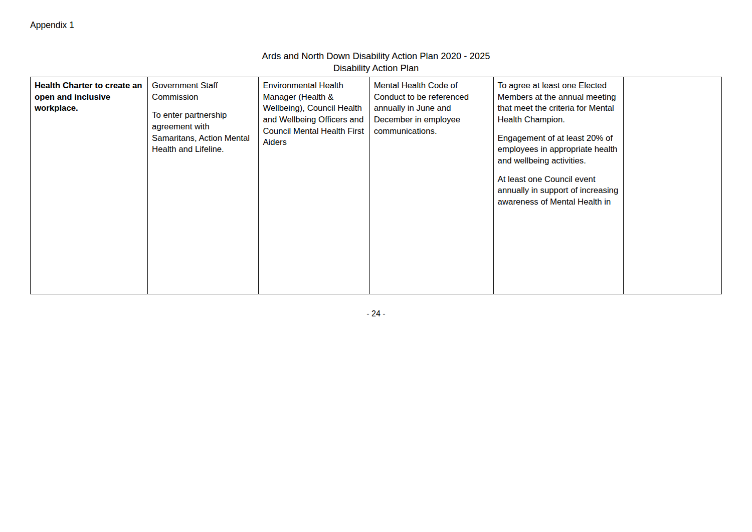Appendix 1
Ards and North Down Disability Action Plan 2020 - 2025
Disability Action Plan
| Health Charter to create an open and inclusive workplace. | Government Staff Commission To enter partnership agreement with Samaritans, Action Mental Health and Lifeline. | Environmental Health Manager (Health & Wellbeing), Council Health and Wellbeing Officers and Council Mental Health First Aiders | Mental Health Code of Conduct to be referenced annually in June and December in employee communications. | To agree at least one Elected Members at the annual meeting that meet the criteria for Mental Health Champion. Engagement of at least 20% of employees in appropriate health and wellbeing activities. At least one Council event annually in support of increasing awareness of Mental Health in | |
- 24 -